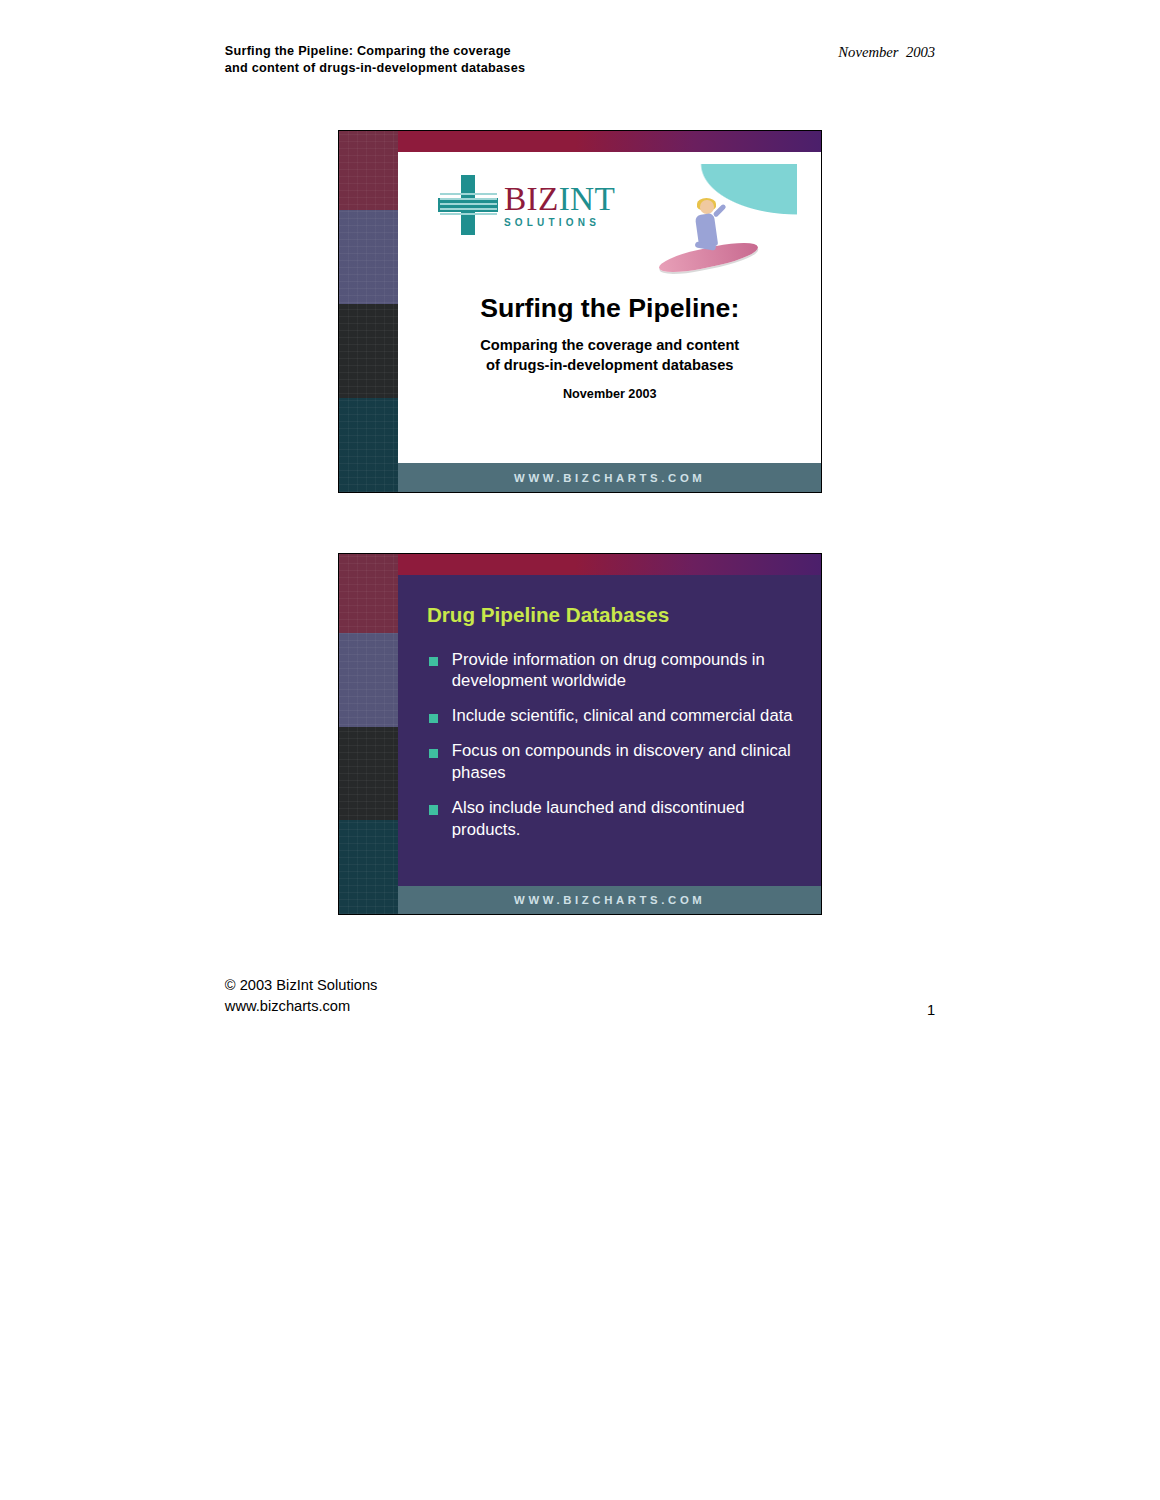Surfing the Pipeline: Comparing the coverage
and content of drugs-in-development databases
November 2003
BIZ INT
SOLUTIONS
Surfing the Pipeline:
Comparing the coverage and content
of drugs-in-development databases
November 2003
WWW.BIZCHARTS.COM
Drug Pipeline Databases
Provide information on drug compounds in development worldwide
Include scientific, clinical and commercial data
Focus on compounds in discovery and clinical phases
Also include launched and discontinued products.
WWW.BIZCHARTS.COM
© 2003 BizInt Solutions
www.bizcharts.com
1